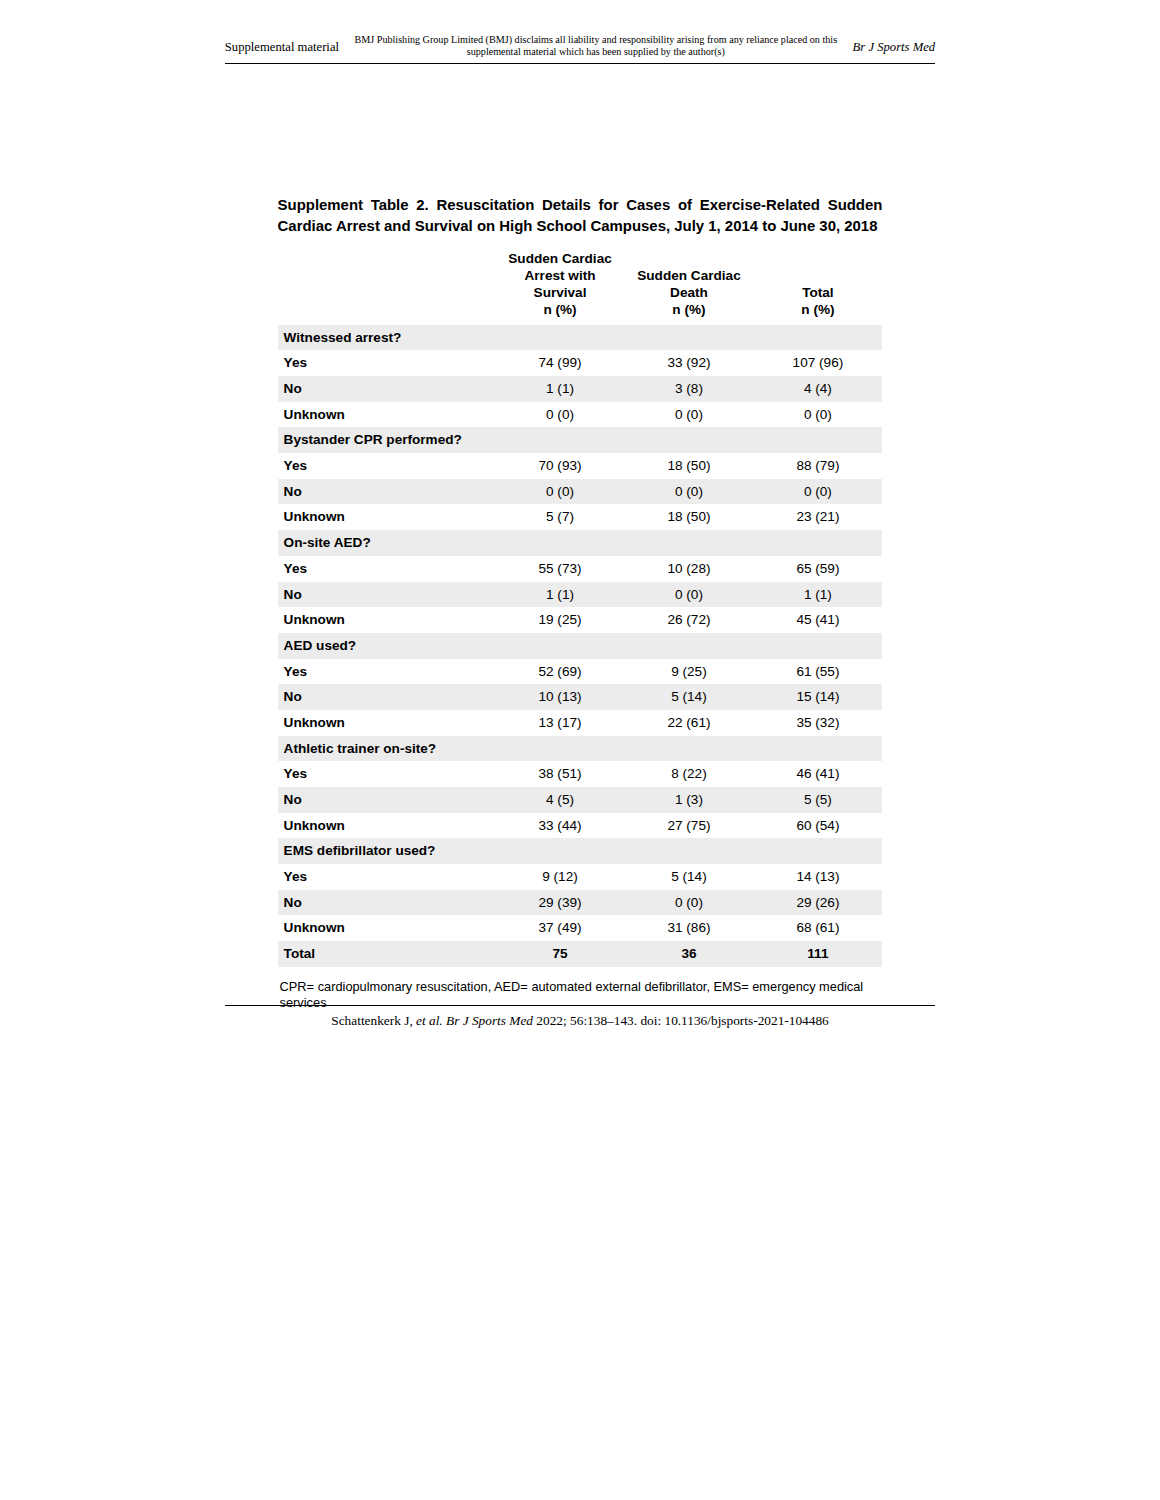Supplemental material
BMJ Publishing Group Limited (BMJ) disclaims all liability and responsibility arising from any reliance placed on this supplemental material which has been supplied by the author(s)
Br J Sports Med
Supplement Table 2. Resuscitation Details for Cases of Exercise-Related Sudden Cardiac Arrest and Survival on High School Campuses, July 1, 2014 to June 30, 2018
| | Sudden Cardiac Arrest with Survival n (%) | Sudden Cardiac Death n (%) | Total n (%) |
| --- | --- | --- | --- |
| Witnessed arrest? | | | |
| Yes | 74 (99) | 33 (92) | 107 (96) |
| No | 1 (1) | 3 (8) | 4 (4) |
| Unknown | 0 (0) | 0 (0) | 0 (0) |
| Bystander CPR performed? | | | |
| Yes | 70 (93) | 18 (50) | 88 (79) |
| No | 0 (0) | 0 (0) | 0 (0) |
| Unknown | 5 (7) | 18 (50) | 23 (21) |
| On-site AED? | | | |
| Yes | 55 (73) | 10 (28) | 65 (59) |
| No | 1 (1) | 0 (0) | 1 (1) |
| Unknown | 19 (25) | 26 (72) | 45 (41) |
| AED used? | | | |
| Yes | 52 (69) | 9 (25) | 61 (55) |
| No | 10 (13) | 5 (14) | 15 (14) |
| Unknown | 13 (17) | 22 (61) | 35 (32) |
| Athletic trainer on-site? | | | |
| Yes | 38 (51) | 8 (22) | 46 (41) |
| No | 4 (5) | 1 (3) | 5 (5) |
| Unknown | 33 (44) | 27 (75) | 60 (54) |
| EMS defibrillator used? | | | |
| Yes | 9 (12) | 5 (14) | 14 (13) |
| No | 29 (39) | 0 (0) | 29 (26) |
| Unknown | 37 (49) | 31 (86) | 68 (61) |
| Total | 75 | 36 | 111 |
CPR= cardiopulmonary resuscitation, AED= automated external defibrillator, EMS= emergency medical services
Schattenkerk J, et al. Br J Sports Med 2022; 56:138–143. doi: 10.1136/bjsports-2021-104486